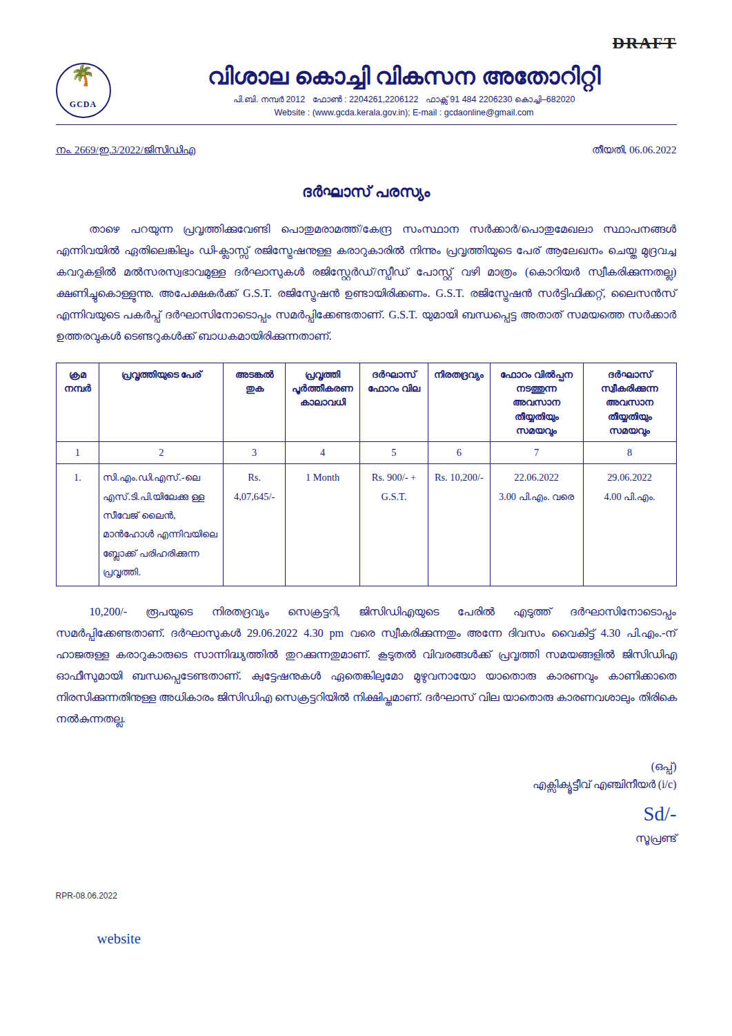DRAFT
GCDA
വിശാല കൊച്ചി വികസന അതോറിറ്റി
പി.ബി. നമ്പർ 2012 ഫോൺ : 2204261,2206122 ഫാക്സ് 91 484 2206230 കൊച്ചി–682020
Website : (www.gcda.kerala.gov.in); E-mail : gcdaonline@gmail.com
നം. 2669/ഇ.3/2022/ജിസിഡിഎ തീയതി, 06.06.2022
ദർഘാസ് പരസ്യം
താഴെ പറയുന്ന പ്രവൃത്തിക്കുവേണ്ടി പൊതുമരാമത്ത്/കേന്ദ്ര സംസ്ഥാന സർക്കാർ/പൊതുമേഖലാ സ്ഥാപനങ്ങൾ എന്നിവയിൽ ഏതിലെങ്കിലും ഡി-ക്ലാസ്സ് രജിസ്ട്രേഷനുള്ള കരാറുകാരിൽ നിന്നും പ്രവൃത്തിയുടെ പേര് ആലേഖനം ചെയ്ത മുദ്രവച്ച കവറുകളിൽ മൽസരസ്വഭാവമുള്ള ദർഘാസുകൾ രജിസ്റ്റേർഡ്/സ്പീഡ് പോസ്റ്റ് വഴി മാത്രം (കൊറിയർ സ്വീകരിക്കുന്നതല്ല) ക്ഷണിച്ചുകൊള്ളുന്നു. അപേക്ഷകർക്ക് G.S.T. രജിസ്ട്രേഷൻ ഉണ്ടായിരിക്കണം. G.S.T. രജിസ്ട്രേഷൻ സർട്ടിഫിക്കറ്റ്, ലൈസൻസ് എന്നിവയുടെ പകർപ്പ് ദർഘാസിനോടൊപ്പം സമർപ്പിക്കേണ്ടതാണ്. G.S.T. യുമായി ബന്ധപ്പെട്ട അതാത് സമയത്തെ സർക്കാർ ഉത്തരവുകൾ ടെണ്ടറുകൾക്ക് ബാധകമായിരിക്കുന്നതാണ്.
| ക്രമ നമ്പർ | പ്രവൃത്തിയുടെ പേര് | അടങ്കൽ തുക | പ്രവൃത്തി പൂർത്തീകരണ കാലാവധി | ദർഘാസ് ഫോറം വില | നിരതദ്രവ്യം | ഫോറം വിൽപ്പന നടത്തുന്ന അവസാന തീയ്യതിയും സമയവും | ദർഘാസ് സ്വീകരിക്കുന്ന അവസാന തീയ്യതിയും സമയവും |
| --- | --- | --- | --- | --- | --- | --- | --- |
| 1 | 2 | 3 | 4 | 5 | 6 | 7 | 8 |
| 1. | സി.എം.ഡി.എസ്.-ലെ എസ്.ടി.പി.യിലേക്കു ള്ള സീവേജ് ലൈൻ, മാൻഹോൾ എന്നിവയിലെ ബ്ലോക്ക് പരിഹരിക്കുന്ന പ്രവൃത്തി. | Rs. 4,07,645/- | 1 Month | Rs. 900/- + G.S.T. | Rs. 10,200/- | 22.06.2022 3.00 പി.എം. വരെ | 29.06.2022 4.00 പി.എം. |
10,200/- രൂപയുടെ നിരതദ്രവ്യം സെക്രട്ടറി, ജിസിഡിഎയുടെ പേരിൽ എടുത്ത് ദർഘാസിനോടൊപ്പം സമർപ്പിക്കേണ്ടതാണ്. ദർഘാസുകൾ 29.06.2022 4.30 pm വരെ സ്വീകരിക്കുന്നതും അന്നേ ദിവസം വൈകിട്ട് 4.30 പി.എം.-ന് ഹാജരുള്ള കരാറുകാരുടെ സാന്നിദ്ധ്യത്തിൽ തുറക്കുന്നതുമാണ്. കൂടുതൽ വിവരങ്ങൾക്ക് പ്രവൃത്തി സമയങ്ങളിൽ ജിസിഡിഎ ഓഫീസുമായി ബന്ധപ്പെടേണ്ടതാണ്. ക്വട്ടേഷനുകൾ ഏതെങ്കിലുമോ മുഴുവനായോ യാതൊരു കാരണവും കാണിക്കാതെ നിരസിക്കുന്നതിനുള്ള അധികാരം ജിസിഡിഎ സെക്രട്ടറിയിൽ നിക്ഷിപ്തമാണ്. ദർഘാസ് വില യാതൊരു കാരണവശാലും തിരികെ നൽകുന്നതല്ല.
(ഒപ്പ്)
എക്സിക്യൂട്ടീവ് എഞ്ചിനീയർ (i/c)
Sd/-
സൂപ്രണ്ട്
RPR-08.06.2022
website